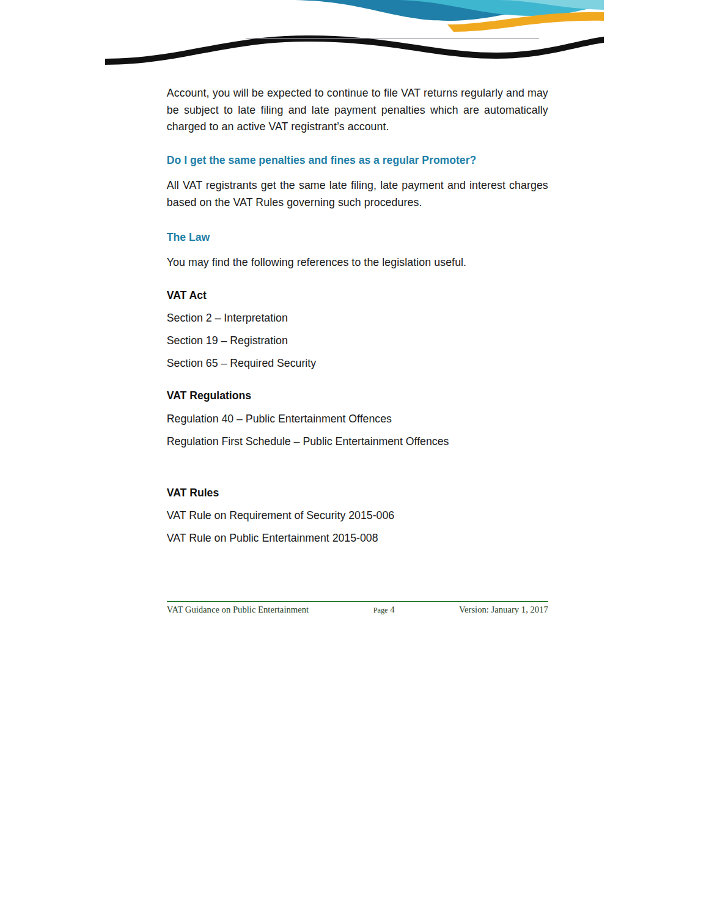Account, you will be expected to continue to file VAT returns regularly and may be subject to late filing and late payment penalties which are automatically charged to an active VAT registrant’s account.
Do I get the same penalties and fines as a regular Promoter?
All VAT registrants get the same late filing, late payment and interest charges based on the VAT Rules governing such procedures.
The Law
You may find the following references to the legislation useful.
VAT Act
Section 2 – Interpretation
Section 19 – Registration
Section 65 – Required Security
VAT Regulations
Regulation 40 – Public Entertainment Offences
Regulation First Schedule – Public Entertainment Offences
VAT Rules
VAT Rule on Requirement of Security 2015-006
VAT Rule on Public Entertainment 2015-008
VAT Guidance on Public Entertainment
Page 4
Version: January 1, 2017